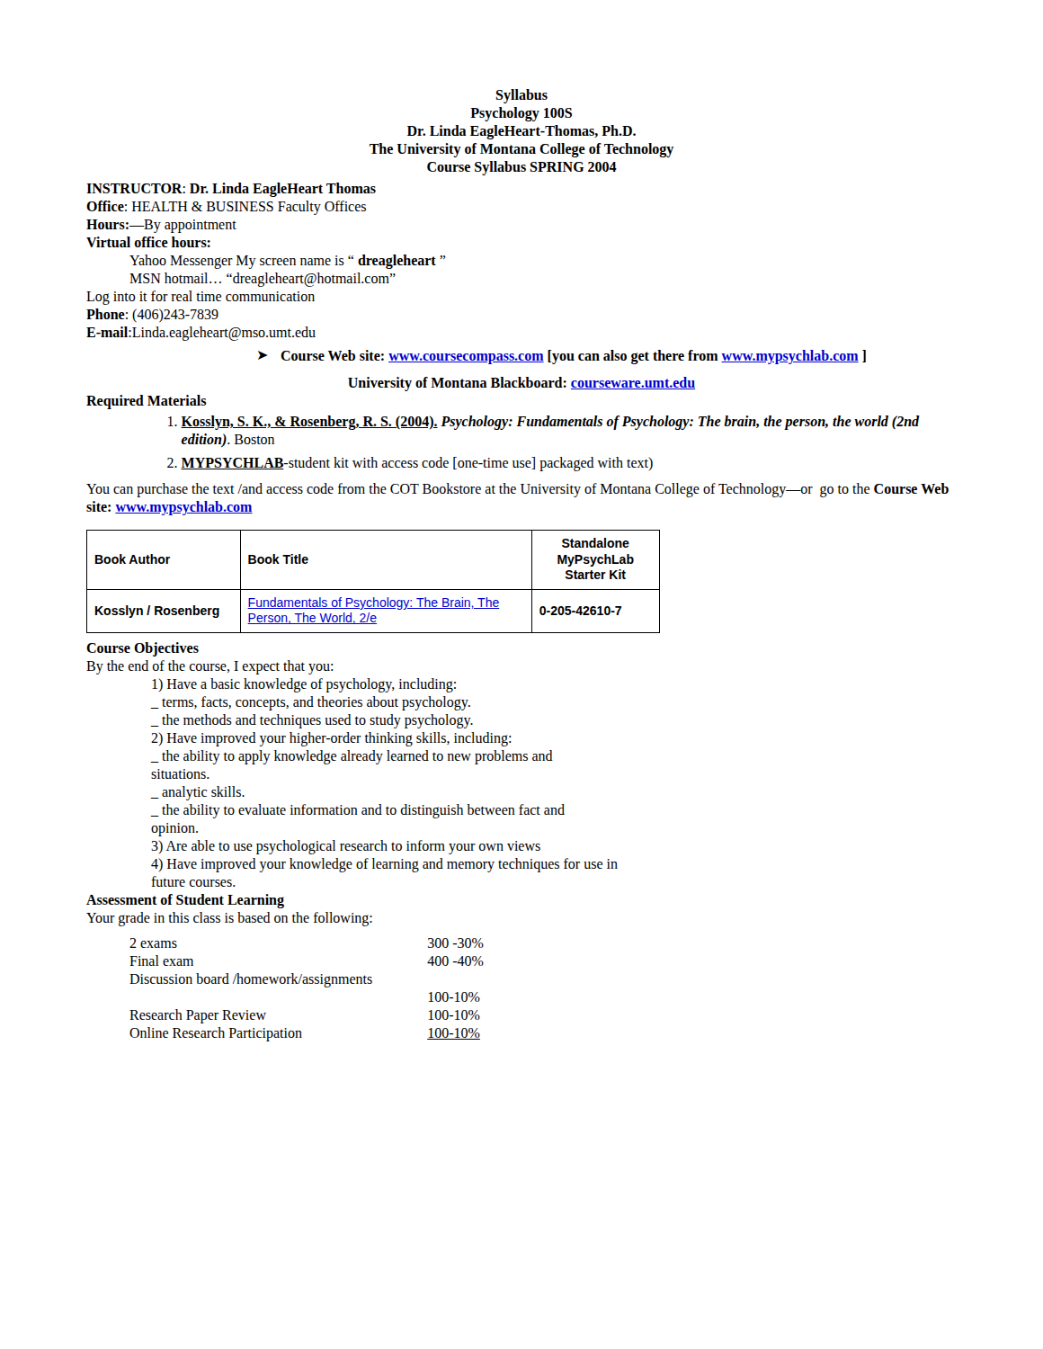Syllabus
Psychology 100S
Dr. Linda EagleHeart-Thomas, Ph.D.
The University of Montana College of Technology
Course Syllabus SPRING 2004
INSTRUCTOR: Dr. Linda EagleHeart Thomas
Office: HEALTH & BUSINESS Faculty Offices
Hours:—By appointment
Virtual office hours:
Yahoo Messenger My screen name is “ dreagleheart ”
MSN hotmail… “dreagleheart@hotmail.com”
Log into it for real time communication
Phone: (406)243-7839
E-mail:Linda.eagleheart@mso.umt.edu
➤
Course Web site: www.coursecompass.com [you can also get there from www.mypsychlab.com ]
University of Montana Blackboard: courseware.umt.edu
Required Materials
Kosslyn, S. K., & Rosenberg, R. S. (2004). Psychology: Fundamentals of Psychology: The brain, the person, the world (2nd edition). Boston
MYPSYCHLAB-student kit with access code [one-time use] packaged with text)
You can purchase the text /and access code from the COT Bookstore at the University of Montana College of Technology—or go to the Course Web site: www.mypsychlab.com
| Book Author | Book Title | Standalone MyPsychLab Starter Kit |
| --- | --- | --- |
| Kosslyn / Rosenberg | Fundamentals of Psychology: The Brain, The Person, The World, 2/e | 0-205-42610-7 |
Course Objectives
By the end of the course, I expect that you:
1) Have a basic knowledge of psychology, including:
_ terms, facts, concepts, and theories about psychology.
_ the methods and techniques used to study psychology.
2) Have improved your higher-order thinking skills, including:
_ the ability to apply knowledge already learned to new problems and
situations.
_ analytic skills.
_ the ability to evaluate information and to distinguish between fact and
opinion.
3) Are able to use psychological research to inform your own views
4) Have improved your knowledge of learning and memory techniques for use in
future courses.
Assessment of Student Learning
Your grade in this class is based on the following:
| 2 exams | 300 -30% |
| Final exam | 400 -40% |
| Discussion board /homework/assignments | |
| | 100-10% |
| Research Paper Review | 100-10% |
| Online Research Participation | 100-10% |